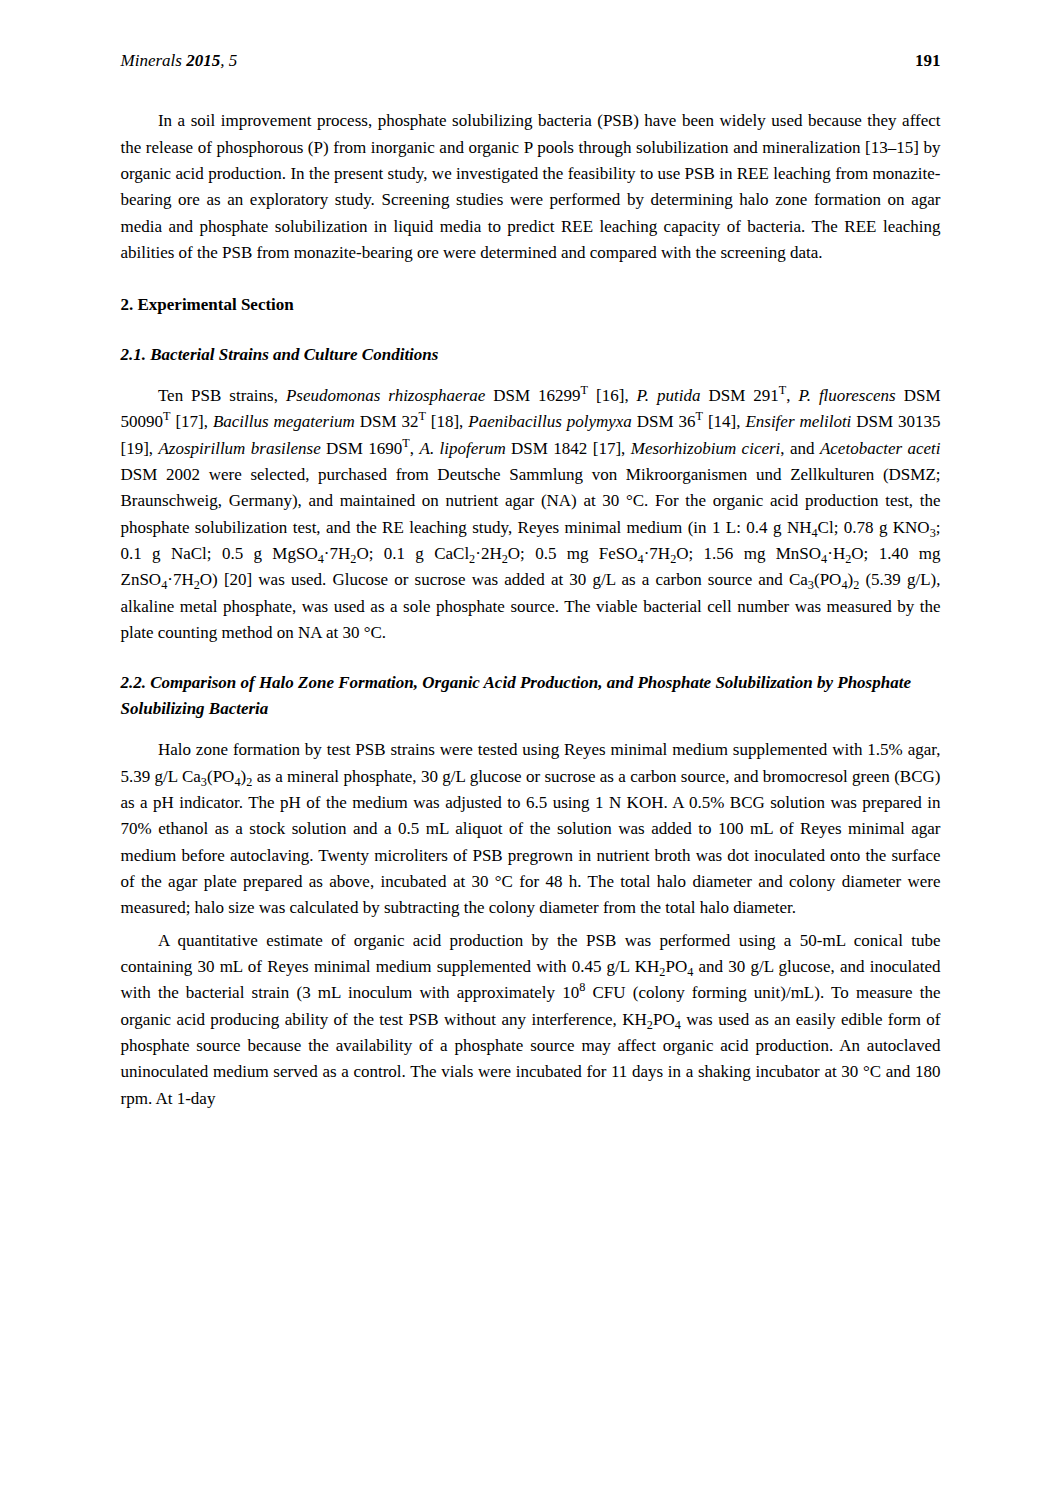Minerals 2015, 5 191
In a soil improvement process, phosphate solubilizing bacteria (PSB) have been widely used because they affect the release of phosphorous (P) from inorganic and organic P pools through solubilization and mineralization [13–15] by organic acid production. In the present study, we investigated the feasibility to use PSB in REE leaching from monazite-bearing ore as an exploratory study. Screening studies were performed by determining halo zone formation on agar media and phosphate solubilization in liquid media to predict REE leaching capacity of bacteria. The REE leaching abilities of the PSB from monazite-bearing ore were determined and compared with the screening data.
2. Experimental Section
2.1. Bacterial Strains and Culture Conditions
Ten PSB strains, Pseudomonas rhizosphaerae DSM 16299T [16], P. putida DSM 291T, P. fluorescens DSM 50090T [17], Bacillus megaterium DSM 32T [18], Paenibacillus polymyxa DSM 36T [14], Ensifer meliloti DSM 30135 [19], Azospirillum brasilense DSM 1690T, A. lipoferum DSM 1842 [17], Mesorhizobium ciceri, and Acetobacter aceti DSM 2002 were selected, purchased from Deutsche Sammlung von Mikroorganismen und Zellkulturen (DSMZ; Braunschweig, Germany), and maintained on nutrient agar (NA) at 30 °C. For the organic acid production test, the phosphate solubilization test, and the RE leaching study, Reyes minimal medium (in 1 L: 0.4 g NH4Cl; 0.78 g KNO3; 0.1 g NaCl; 0.5 g MgSO4·7H2O; 0.1 g CaCl2·2H2O; 0.5 mg FeSO4·7H2O; 1.56 mg MnSO4·H2O; 1.40 mg ZnSO4·7H2O) [20] was used. Glucose or sucrose was added at 30 g/L as a carbon source and Ca3(PO4)2 (5.39 g/L), alkaline metal phosphate, was used as a sole phosphate source. The viable bacterial cell number was measured by the plate counting method on NA at 30 °C.
2.2. Comparison of Halo Zone Formation, Organic Acid Production, and Phosphate Solubilization by Phosphate Solubilizing Bacteria
Halo zone formation by test PSB strains were tested using Reyes minimal medium supplemented with 1.5% agar, 5.39 g/L Ca3(PO4)2 as a mineral phosphate, 30 g/L glucose or sucrose as a carbon source, and bromocresol green (BCG) as a pH indicator. The pH of the medium was adjusted to 6.5 using 1 N KOH. A 0.5% BCG solution was prepared in 70% ethanol as a stock solution and a 0.5 mL aliquot of the solution was added to 100 mL of Reyes minimal agar medium before autoclaving. Twenty microliters of PSB pregrown in nutrient broth was dot inoculated onto the surface of the agar plate prepared as above, incubated at 30 °C for 48 h. The total halo diameter and colony diameter were measured; halo size was calculated by subtracting the colony diameter from the total halo diameter.
A quantitative estimate of organic acid production by the PSB was performed using a 50-mL conical tube containing 30 mL of Reyes minimal medium supplemented with 0.45 g/L KH2PO4 and 30 g/L glucose, and inoculated with the bacterial strain (3 mL inoculum with approximately 108 CFU (colony forming unit)/mL). To measure the organic acid producing ability of the test PSB without any interference, KH2PO4 was used as an easily edible form of phosphate source because the availability of a phosphate source may affect organic acid production. An autoclaved uninoculated medium served as a control. The vials were incubated for 11 days in a shaking incubator at 30 °C and 180 rpm. At 1-day